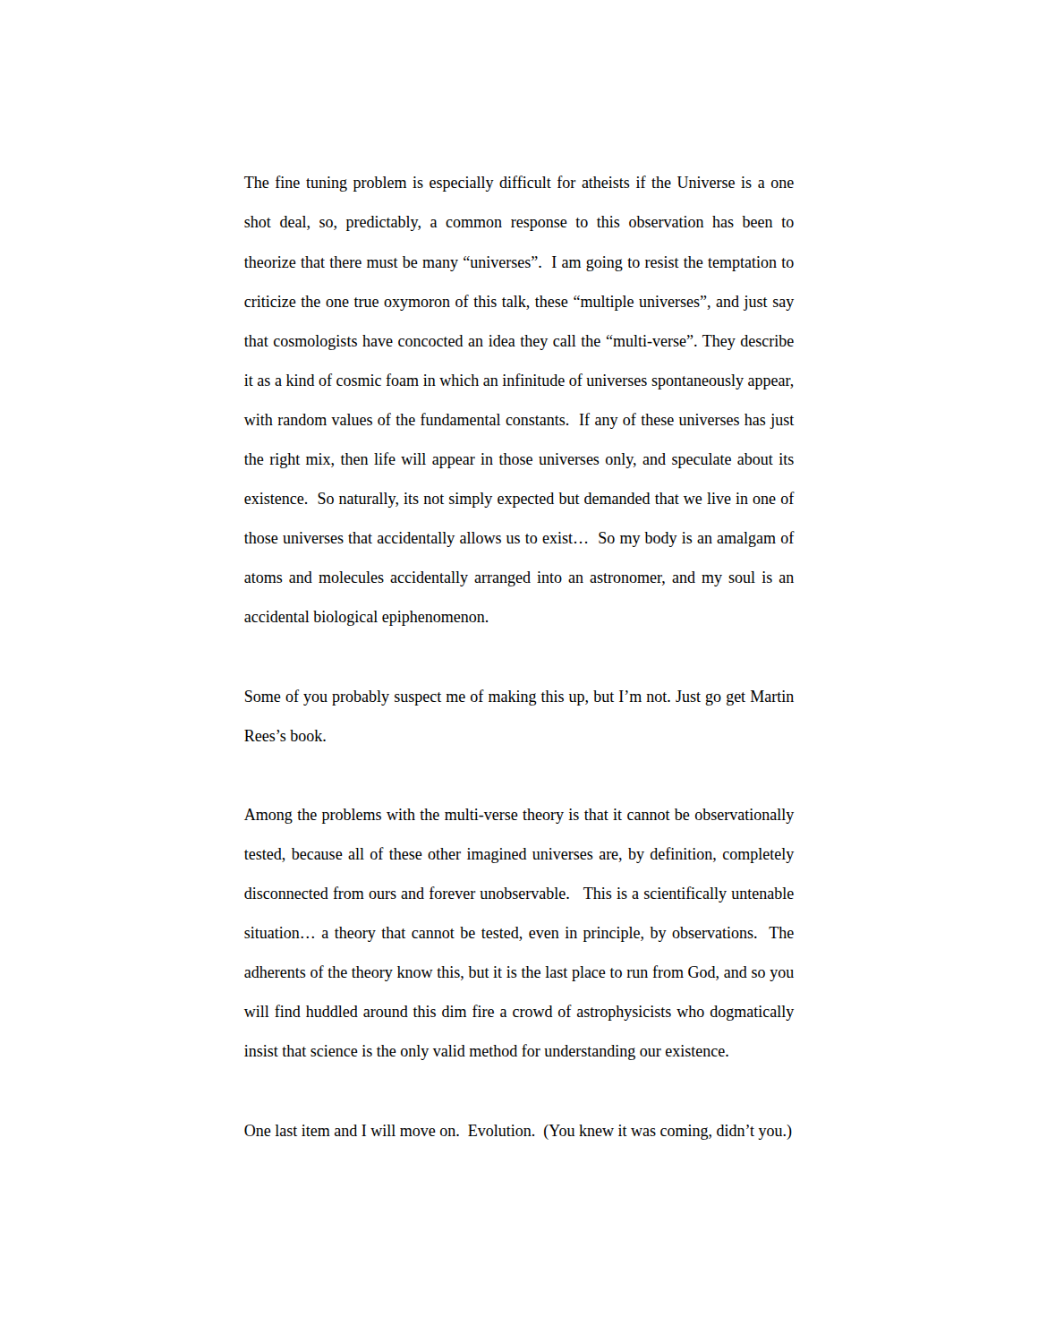The fine tuning problem is especially difficult for atheists if the Universe is a one shot deal, so, predictably, a common response to this observation has been to theorize that there must be many “universes”. I am going to resist the temptation to criticize the one true oxymoron of this talk, these “multiple universes”, and just say that cosmologists have concocted an idea they call the “multi-verse”. They describe it as a kind of cosmic foam in which an infinitude of universes spontaneously appear, with random values of the fundamental constants. If any of these universes has just the right mix, then life will appear in those universes only, and speculate about its existence. So naturally, its not simply expected but demanded that we live in one of those universes that accidentally allows us to exist… So my body is an amalgam of atoms and molecules accidentally arranged into an astronomer, and my soul is an accidental biological epiphenomenon.
Some of you probably suspect me of making this up, but I’m not. Just go get Martin Rees’s book.
Among the problems with the multi-verse theory is that it cannot be observationally tested, because all of these other imagined universes are, by definition, completely disconnected from ours and forever unobservable. This is a scientifically untenable situation… a theory that cannot be tested, even in principle, by observations. The adherents of the theory know this, but it is the last place to run from God, and so you will find huddled around this dim fire a crowd of astrophysicists who dogmatically insist that science is the only valid method for understanding our existence.
One last item and I will move on. Evolution. (You knew it was coming, didn’t you.)